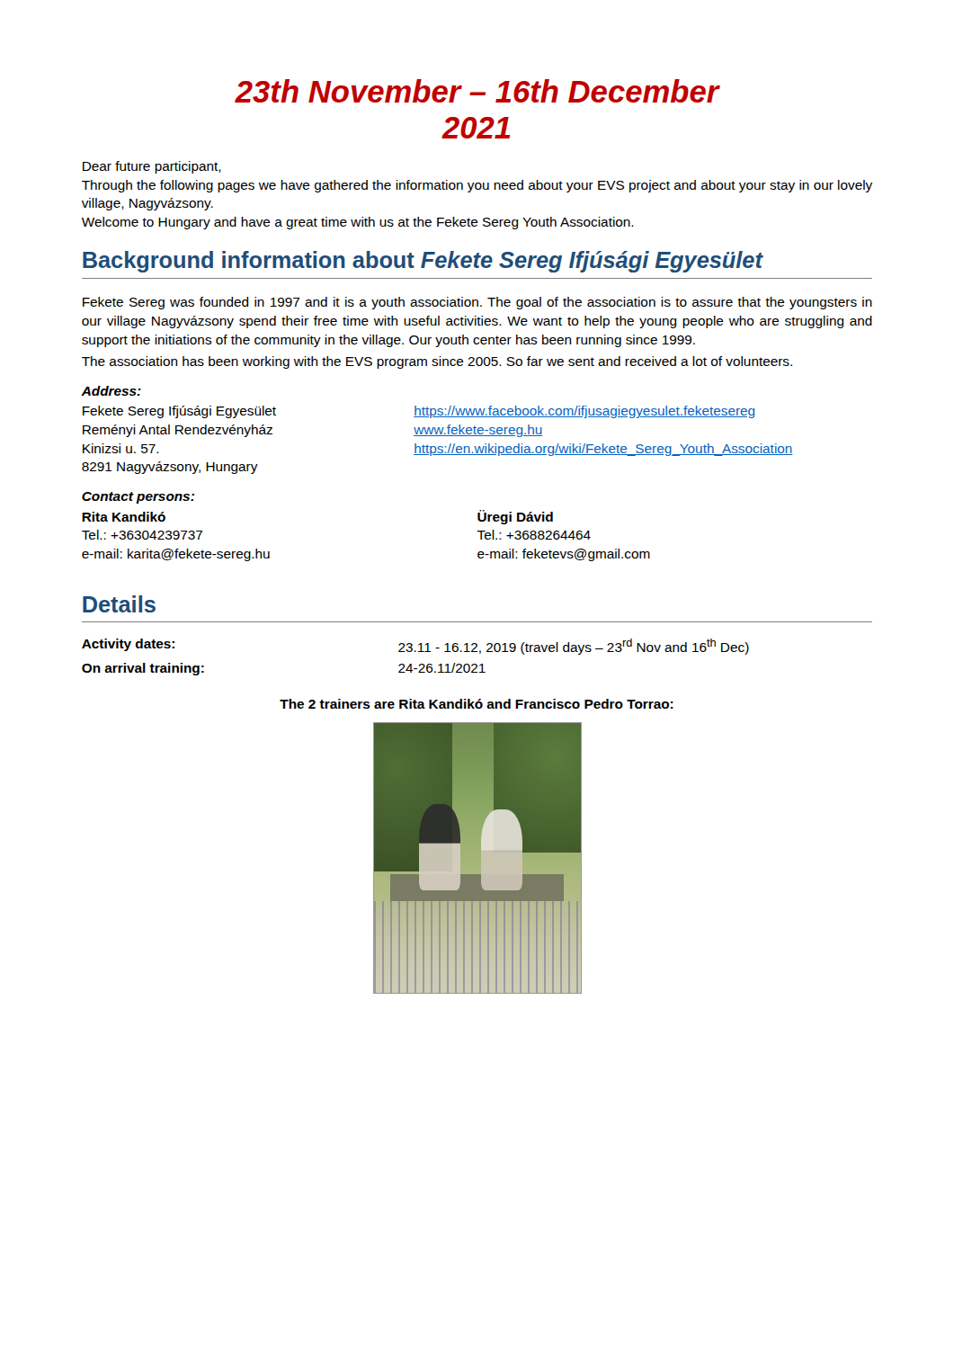23th November – 16th December
2021
Dear future participant,
Through the following pages we have gathered the information you need about your EVS project and about your stay in our lovely village, Nagyvázsony.
Welcome to Hungary and have a great time with us at the Fekete Sereg Youth Association.
Background information about Fekete Sereg Ifjúsági Egyesület
Fekete Sereg was founded in 1997 and it is a youth association. The goal of the association is to assure that the youngsters in our village Nagyvázsony spend their free time with useful activities. We want to help the young people who are struggling and support the initiations of the community in the village. Our youth center has been running since 1999.
The association has been working with the EVS program since 2005. So far we sent and received a lot of volunteers.
Address:
| Fekete Sereg Ifjúsági Egyesület | https://www.facebook.com/ifjusagiegyesulet.feketesereg |
| Reményi Antal Rendezvényház | www.fekete-sereg.hu |
| Kinizsi u. 57. | https://en.wikipedia.org/wiki/Fekete_Sereg_Youth_Association |
| 8291 Nagyvázsony, Hungary | |
Contact persons:
| Rita Kandikó | Üregi Dávid |
| Tel.: +36304239737 | Tel.: +3688264464 |
| e-mail: karita@fekete-sereg.hu | e-mail: feketevs@gmail.com |
Details
| Activity dates: | 23.11 - 16.12, 2019 (travel days – 23 rd Nov and 16 th Dec) |
| On arrival training: | 24-26.11/2021 |
The 2 trainers are Rita Kandikó and Francisco Pedro Torrao: